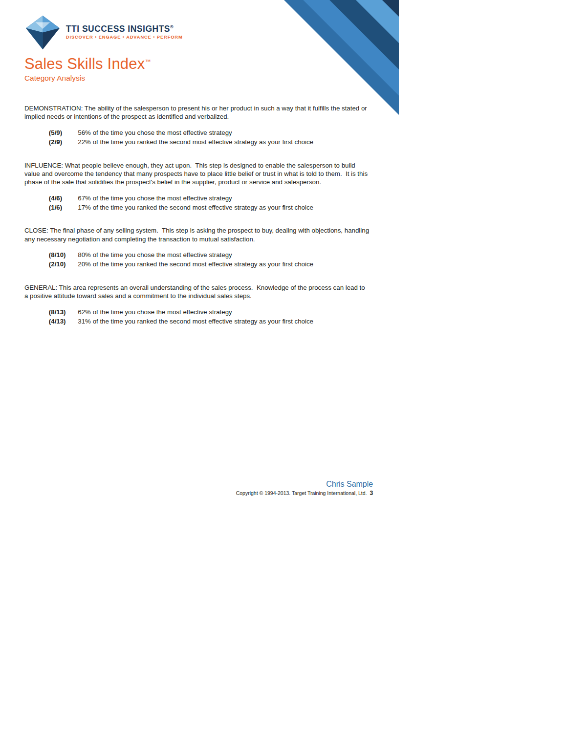TTI SUCCESS INSIGHTS®
DISCOVER • ENGAGE • ADVANCE • PERFORM
Sales Skills Index™
Category Analysis
DEMONSTRATION: The ability of the salesperson to present his or her product in such a way that it fulfills the stated or implied needs or intentions of the prospect as identified and verbalized.
(5/9) 56% of the time you chose the most effective strategy
(2/9) 22% of the time you ranked the second most effective strategy as your first choice
INFLUENCE: What people believe enough, they act upon. This step is designed to enable the salesperson to build value and overcome the tendency that many prospects have to place little belief or trust in what is told to them. It is this phase of the sale that solidifies the prospect's belief in the supplier, product or service and salesperson.
(4/6) 67% of the time you chose the most effective strategy
(1/6) 17% of the time you ranked the second most effective strategy as your first choice
CLOSE: The final phase of any selling system. This step is asking the prospect to buy, dealing with objections, handling any necessary negotiation and completing the transaction to mutual satisfaction.
(8/10) 80% of the time you chose the most effective strategy
(2/10) 20% of the time you ranked the second most effective strategy as your first choice
GENERAL: This area represents an overall understanding of the sales process. Knowledge of the process can lead to a positive attitude toward sales and a commitment to the individual sales steps.
(8/13) 62% of the time you chose the most effective strategy
(4/13) 31% of the time you ranked the second most effective strategy as your first choice
Chris Sample
Copyright © 1994-2013. Target Training International, Ltd.3